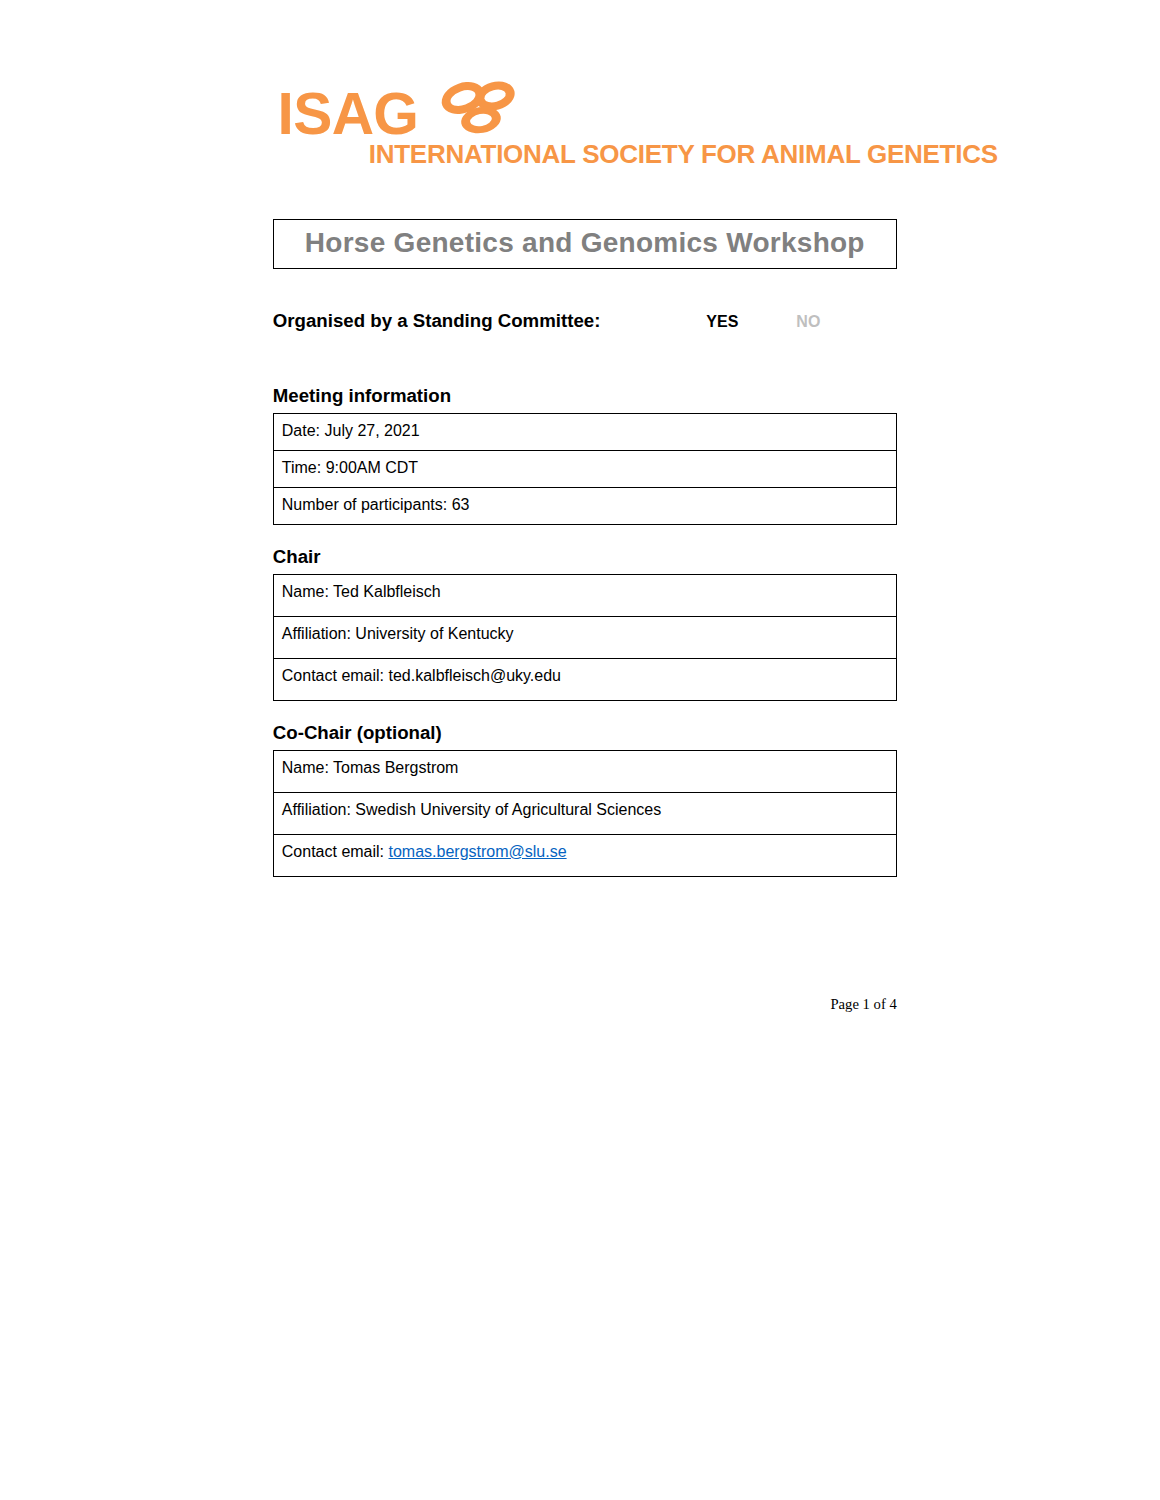ISAG
INTERNATIONAL SOCIETY FOR ANIMAL GENETICS
Horse Genetics and Genomics Workshop
Organised by a Standing Committee: YES NO
Meeting information
| Date: July 27, 2021 |
| Time: 9:00AM CDT |
| Number of participants: 63 |
Chair
| Name: Ted Kalbfleisch |
| Affiliation: University of Kentucky |
| Contact email: ted.kalbfleisch@uky.edu |
Co-Chair (optional)
| Name: Tomas Bergstrom |
| Affiliation: Swedish University of Agricultural Sciences |
| Contact email: tomas.bergstrom@slu.se |
Page 1 of 4